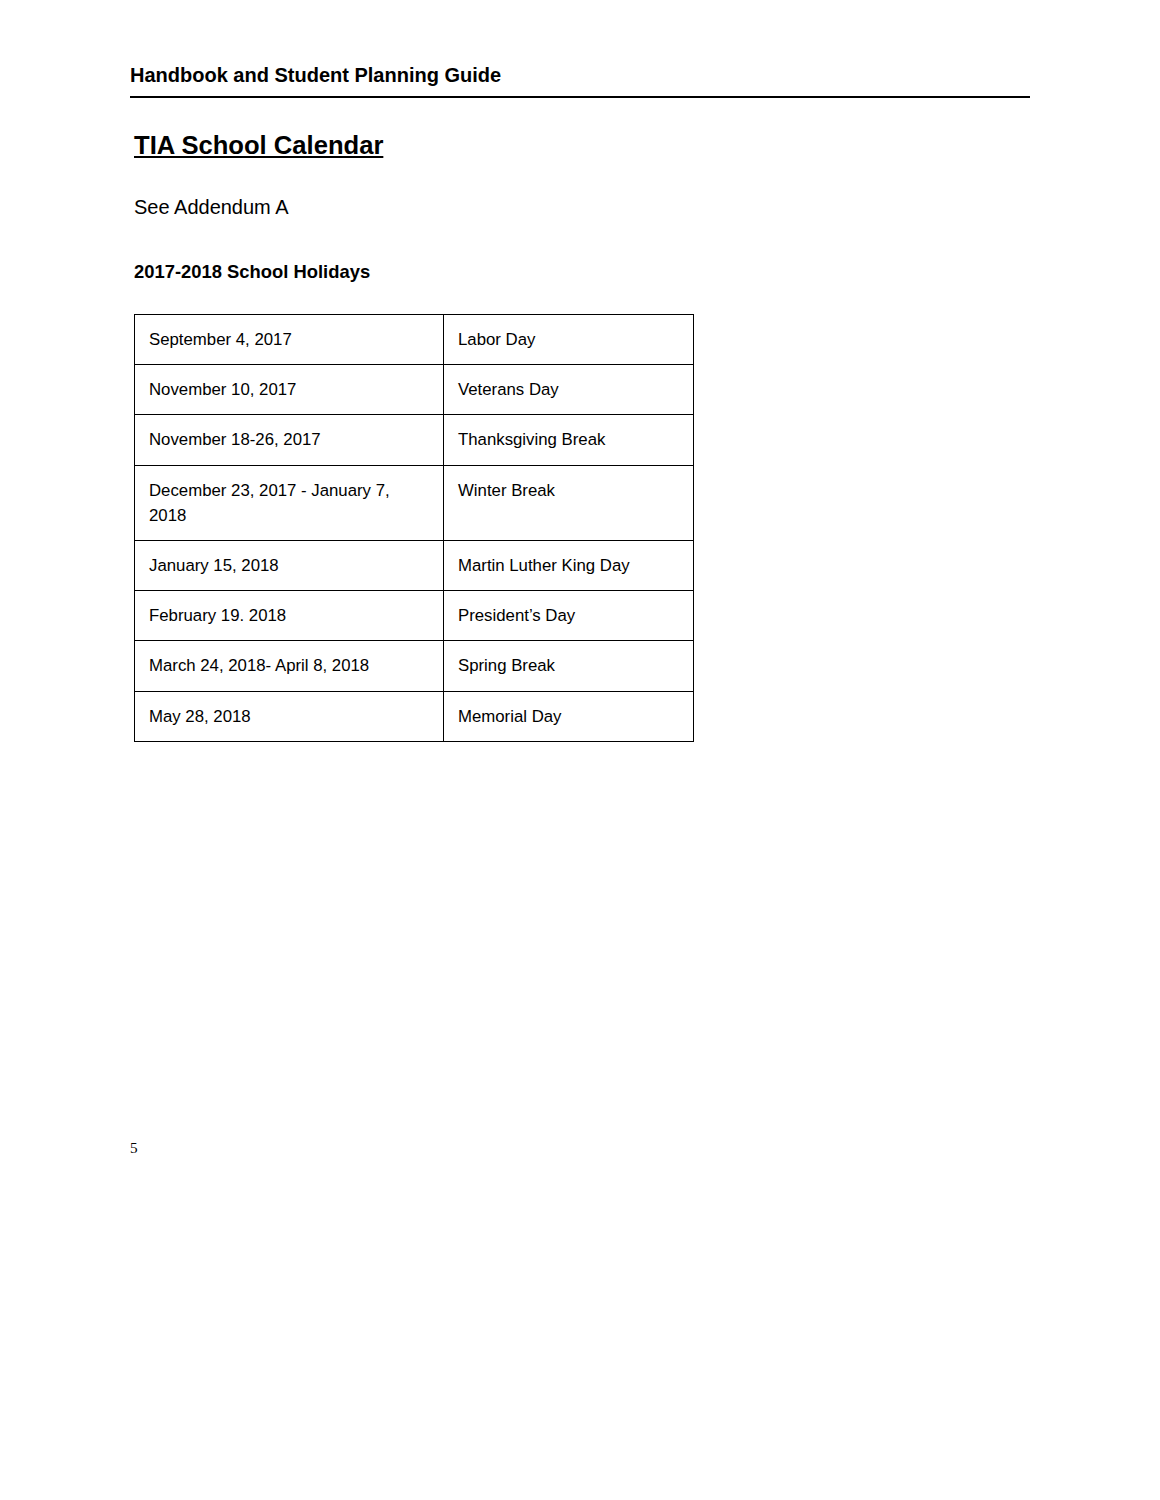Handbook and Student Planning Guide
TIA School Calendar
See Addendum A
2017-2018 School Holidays
| September 4, 2017 | Labor Day |
| November 10, 2017 | Veterans Day |
| November 18-26, 2017 | Thanksgiving Break |
| December 23, 2017 - January 7, 2018 | Winter Break |
| January 15, 2018 | Martin Luther King Day |
| February 19. 2018 | President’s Day |
| March 24, 2018- April 8, 2018 | Spring Break |
| May 28, 2018 | Memorial Day |
5